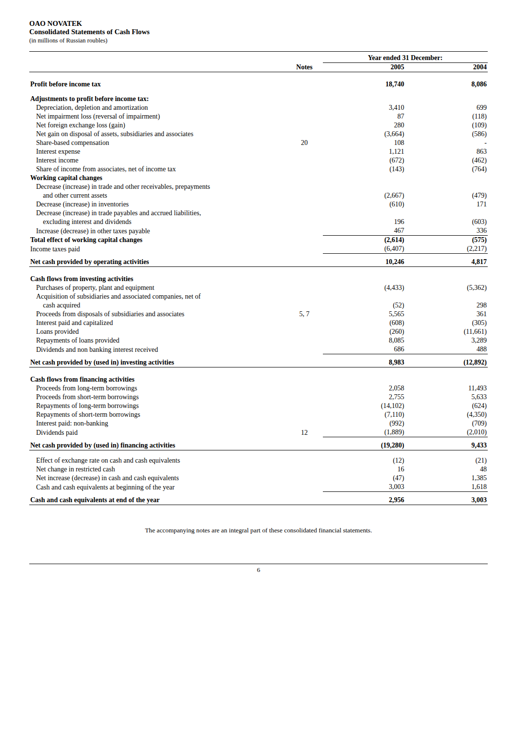OAO NOVATEK
Consolidated Statements of Cash Flows
(in millions of Russian roubles)
| | | Year ended 31 December: |
| | Notes | 2005 | 2004 |
| Profit before income tax | | 18,740 | 8,086 |
| Adjustments to profit before income tax: | | | |
| Depreciation, depletion and amortization | | 3,410 | 699 |
| Net impairment loss (reversal of impairment) | | 87 | (118) |
| Net foreign exchange loss (gain) | | 280 | (109) |
| Net gain on disposal of assets, subsidiaries and associates | | (3,664) | (586) |
| Share-based compensation | 20 | 108 | - |
| Interest expense | | 1,121 | 863 |
| Interest income | | (672) | (462) |
| Share of income from associates, net of income tax | | (143) | (764) |
| Working capital changes | | | |
| Decrease (increase) in trade and other receivables, prepayments | | | |
| and other current assets | | (2,667) | (479) |
| Decrease (increase) in inventories | | (610) | 171 |
| Decrease (increase) in trade payables and accrued liabilities, | | | |
| excluding interest and dividends | | 196 | (603) |
| Increase (decrease) in other taxes payable | | 467 | 336 |
| Total effect of working capital changes | | (2,614) | (575) |
| Income taxes paid | | (6,407) | (2,217) |
| Net cash provided by operating activities | | 10,246 | 4,817 |
| Cash flows from investing activities | | | |
| Purchases of property, plant and equipment | | (4,433) | (5,362) |
| Acquisition of subsidiaries and associated companies, net of | | | |
| cash acquired | | (52) | 298 |
| Proceeds from disposals of subsidiaries and associates | 5, 7 | 5,565 | 361 |
| Interest paid and capitalized | | (608) | (305) |
| Loans provided | | (260) | (11,661) |
| Repayments of loans provided | | 8,085 | 3,289 |
| Dividends and non banking interest received | | 686 | 488 |
| Net cash provided by (used in) investing activities | | 8,983 | (12,892) |
| Cash flows from financing activities | | | |
| Proceeds from long-term borrowings | | 2,058 | 11,493 |
| Proceeds from short-term borrowings | | 2,755 | 5,633 |
| Repayments of long-term borrowings | | (14,102) | (624) |
| Repayments of short-term borrowings | | (7,110) | (4,350) |
| Interest paid: non-banking | | (992) | (709) |
| Dividends paid | 12 | (1,889) | (2,010) |
| Net cash provided by (used in) financing activities | | (19,280) | 9,433 |
| Effect of exchange rate on cash and cash equivalents | | (12) | (21) |
| Net change in restricted cash | | 16 | 48 |
| Net increase (decrease) in cash and cash equivalents | | (47) | 1,385 |
| Cash and cash equivalents at beginning of the year | | 3,003 | 1,618 |
| Cash and cash equivalents at end of the year | | 2,956 | 3,003 |
The accompanying notes are an integral part of these consolidated financial statements.
6